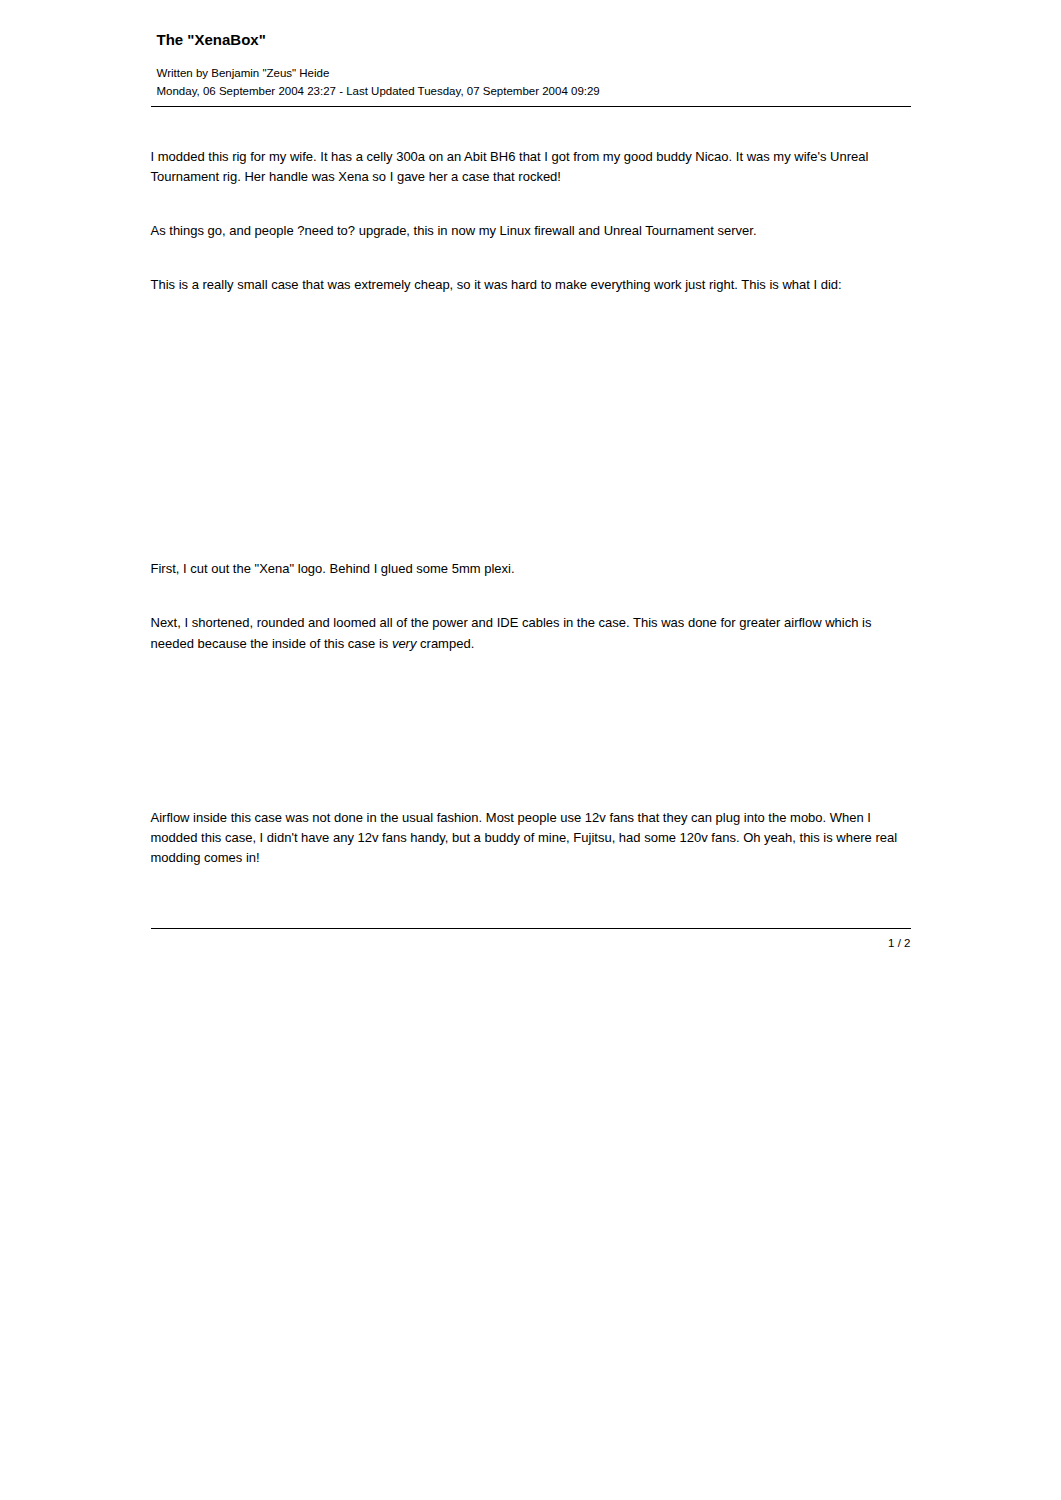The "XenaBox"
Written by Benjamin "Zeus" Heide
Monday, 06 September 2004 23:27 - Last Updated Tuesday, 07 September 2004 09:29
I modded this rig for my wife. It has a celly 300a on an Abit BH6 that I got from my good buddy Nicao. It was my wife's Unreal Tournament rig. Her handle was Xena so I gave her a case that rocked!
As things go, and people ?need to? upgrade, this in now my Linux firewall and Unreal Tournament server.
This is a really small case that was extremely cheap, so it was hard to make everything work just right. This is what I did:
First, I cut out the "Xena" logo. Behind I glued some 5mm plexi.
Next, I shortened, rounded and loomed all of the power and IDE cables in the case. This was done for greater airflow which is needed because the inside of this case is very cramped.
Airflow inside this case was not done in the usual fashion. Most people use 12v fans that they can plug into the mobo. When I modded this case, I didn't have any 12v fans handy, but a buddy of mine, Fujitsu, had some 120v fans. Oh yeah, this is where real modding comes in!
1 / 2